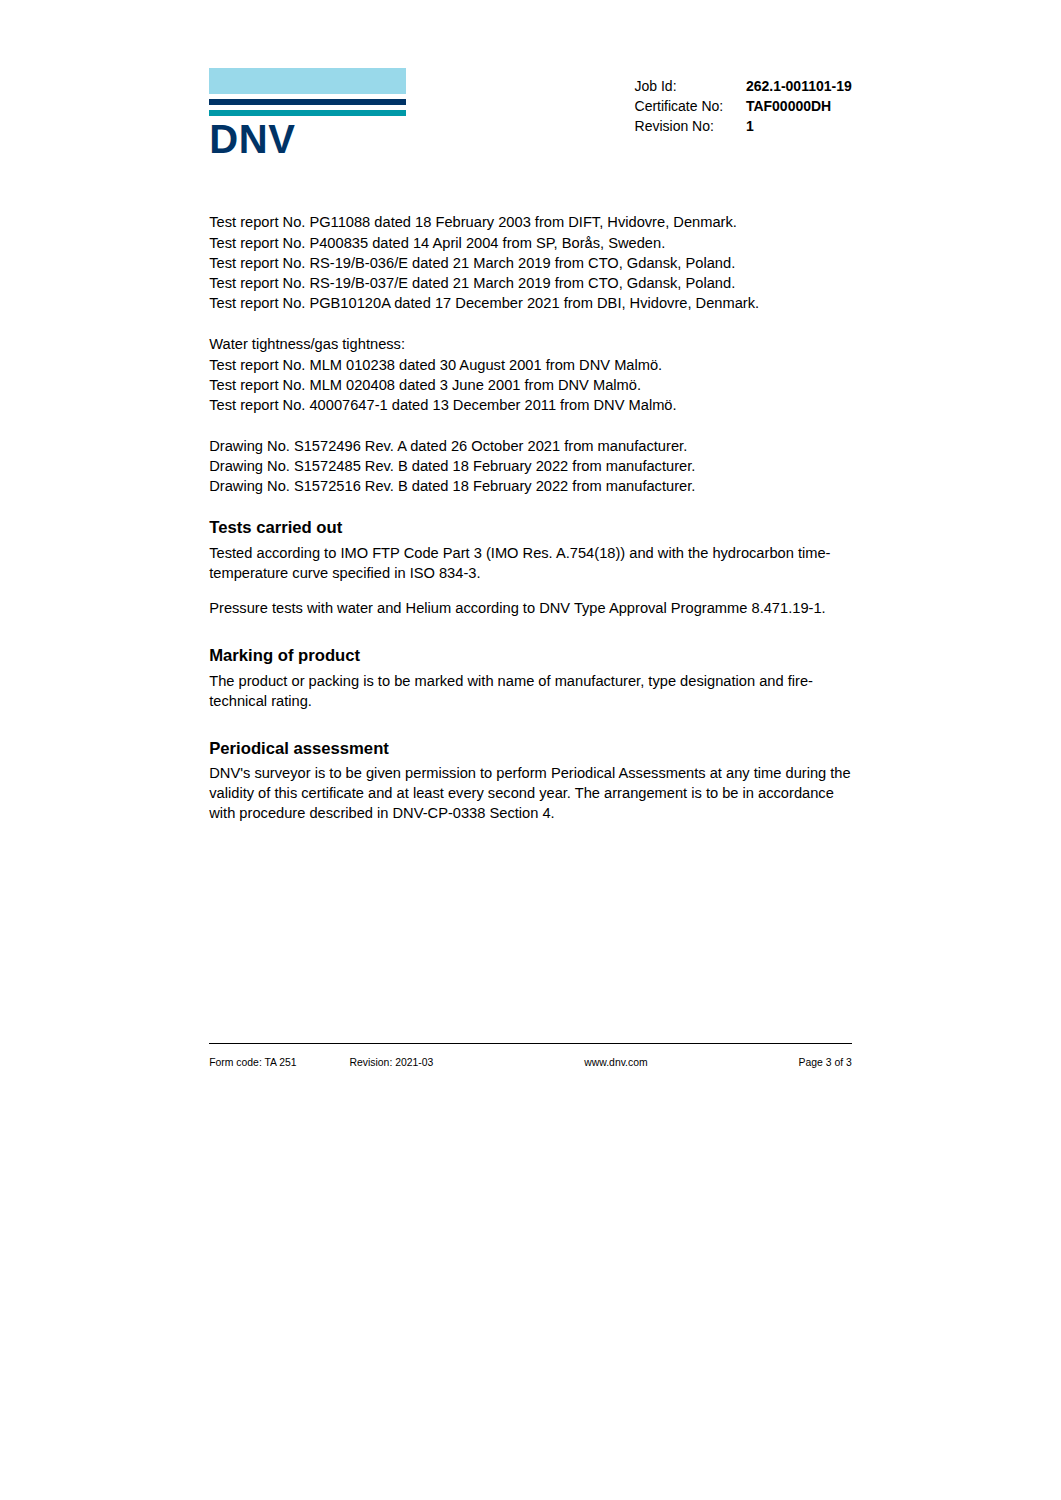DNV
| Job Id: | 262.1-001101-19 |
| Certificate No: | TAF00000DH |
| Revision No: | 1 |
Test report No. PG11088 dated 18 February 2003 from DIFT, Hvidovre, Denmark.
Test report No. P400835 dated 14 April 2004 from SP, Borås, Sweden.
Test report No. RS-19/B-036/E dated 21 March 2019 from CTO, Gdansk, Poland.
Test report No. RS-19/B-037/E dated 21 March 2019 from CTO, Gdansk, Poland.
Test report No. PGB10120A dated 17 December 2021 from DBI, Hvidovre, Denmark.
Water tightness/gas tightness:
Test report No. MLM 010238 dated 30 August 2001 from DNV Malmö.
Test report No. MLM 020408 dated 3 June 2001 from DNV Malmö.
Test report No. 40007647-1 dated 13 December 2011 from DNV Malmö.
Drawing No. S1572496 Rev. A dated 26 October 2021 from manufacturer.
Drawing No. S1572485 Rev. B dated 18 February 2022 from manufacturer.
Drawing No. S1572516 Rev. B dated 18 February 2022 from manufacturer.
Tests carried out
Tested according to IMO FTP Code Part 3 (IMO Res. A.754(18)) and with the hydrocarbon time-temperature curve specified in ISO 834-3.
Pressure tests with water and Helium according to DNV Type Approval Programme 8.471.19-1.
Marking of product
The product or packing is to be marked with name of manufacturer, type designation and fire-technical rating.
Periodical assessment
DNV's surveyor is to be given permission to perform Periodical Assessments at any time during the validity of this certificate and at least every second year. The arrangement is to be in accordance with procedure described in DNV-CP-0338 Section 4.
Form code: TA 251
Revision: 2021-03
www.dnv.com
Page 3 of 3